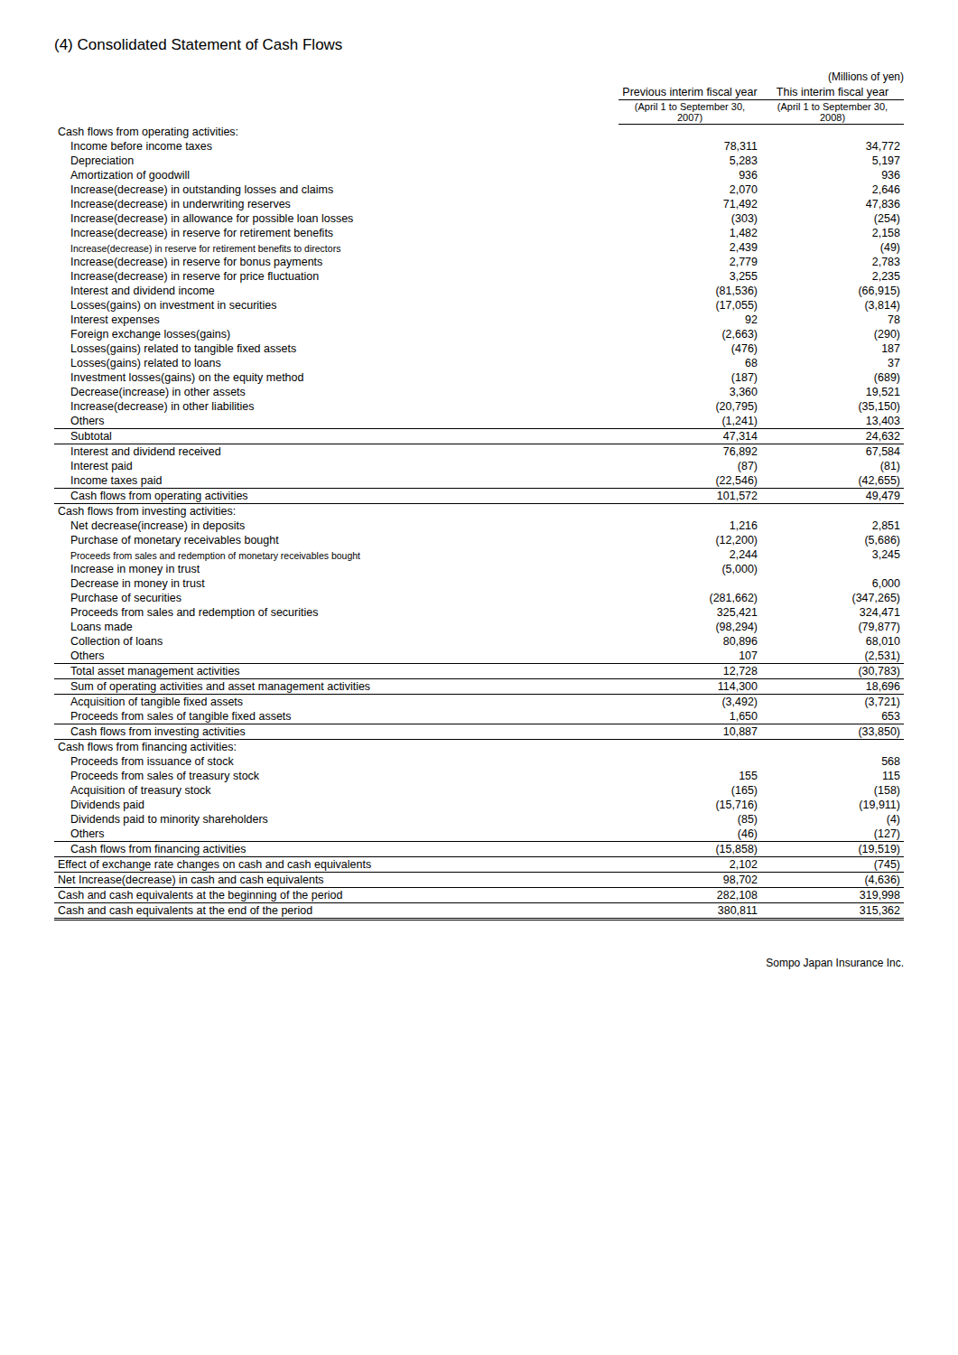(4) Consolidated Statement of Cash Flows
(Millions of yen)
| | Previous interim fiscal year | This interim fiscal year |
| --- | --- | --- |
| | (April 1 to September 30, 2007) | (April 1 to September 30, 2008) |
| Cash flows from operating activities: | | |
| Income before income taxes | 78,311 | 34,772 |
| Depreciation | 5,283 | 5,197 |
| Amortization of goodwill | 936 | 936 |
| Increase(decrease) in outstanding losses and claims | 2,070 | 2,646 |
| Increase(decrease) in underwriting reserves | 71,492 | 47,836 |
| Increase(decrease) in allowance for possible loan losses | (303) | (254) |
| Increase(decrease) in reserve for retirement benefits | 1,482 | 2,158 |
| Increase(decrease) in reserve for retirement benefits to directors | 2,439 | (49) |
| Increase(decrease) in reserve for bonus payments | 2,779 | 2,783 |
| Increase(decrease) in reserve for price fluctuation | 3,255 | 2,235 |
| Interest and dividend income | (81,536) | (66,915) |
| Losses(gains) on investment in securities | (17,055) | (3,814) |
| Interest expenses | 92 | 78 |
| Foreign exchange losses(gains) | (2,663) | (290) |
| Losses(gains) related to tangible fixed assets | (476) | 187 |
| Losses(gains) related to loans | 68 | 37 |
| Investment losses(gains) on the equity method | (187) | (689) |
| Decrease(increase) in other assets | 3,360 | 19,521 |
| Increase(decrease) in other liabilities | (20,795) | (35,150) |
| Others | (1,241) | 13,403 |
| Subtotal | 47,314 | 24,632 |
| Interest and dividend received | 76,892 | 67,584 |
| Interest paid | (87) | (81) |
| Income taxes paid | (22,546) | (42,655) |
| Cash flows from operating activities | 101,572 | 49,479 |
| Cash flows from investing activities: | | |
| Net decrease(increase) in deposits | 1,216 | 2,851 |
| Purchase of monetary receivables bought | (12,200) | (5,686) |
| Proceeds from sales and redemption of monetary receivables bought | 2,244 | 3,245 |
| Increase in money in trust | (5,000) | |
| Decrease in money in trust | | 6,000 |
| Purchase of securities | (281,662) | (347,265) |
| Proceeds from sales and redemption of securities | 325,421 | 324,471 |
| Loans made | (98,294) | (79,877) |
| Collection of loans | 80,896 | 68,010 |
| Others | 107 | (2,531) |
| Total asset management activities | 12,728 | (30,783) |
| Sum of operating activities and asset management activities | 114,300 | 18,696 |
| Acquisition of tangible fixed assets | (3,492) | (3,721) |
| Proceeds from sales of tangible fixed assets | 1,650 | 653 |
| Cash flows from investing activities | 10,887 | (33,850) |
| Cash flows from financing activities: | | |
| Proceeds from issuance of stock | | 568 |
| Proceeds from sales of treasury stock | 155 | 115 |
| Acquisition of treasury stock | (165) | (158) |
| Dividends paid | (15,716) | (19,911) |
| Dividends paid to minority shareholders | (85) | (4) |
| Others | (46) | (127) |
| Cash flows from financing activities | (15,858) | (19,519) |
| Effect of exchange rate changes on cash and cash equivalents | 2,102 | (745) |
| Net Increase(decrease) in cash and cash equivalents | 98,702 | (4,636) |
| Cash and cash equivalents at the beginning of the period | 282,108 | 319,998 |
| Cash and cash equivalents at the end of the period | 380,811 | 315,362 |
Sompo Japan Insurance Inc.